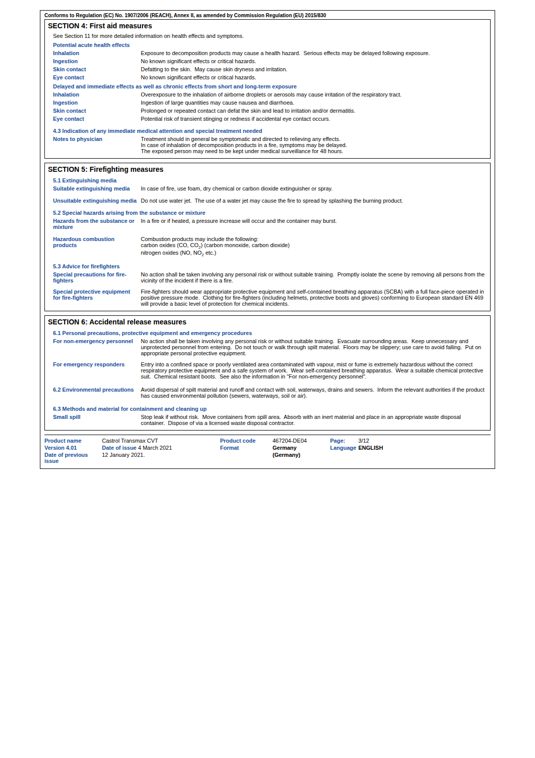Conforms to Regulation (EC) No. 1907/2006 (REACH), Annex II, as amended by Commission Regulation (EU) 2015/830
SECTION 4: First aid measures
See Section 11 for more detailed information on health effects and symptoms.
Potential acute health effects
| Inhalation | Exposure to decomposition products may cause a health hazard. Serious effects may be delayed following exposure. |
| Ingestion | No known significant effects or critical hazards. |
| Skin contact | Defatting to the skin. May cause skin dryness and irritation. |
| Eye contact | No known significant effects or critical hazards. |
Delayed and immediate effects as well as chronic effects from short and long-term exposure
| Inhalation | Overexposure to the inhalation of airborne droplets or aerosols may cause irritation of the respiratory tract. |
| Ingestion | Ingestion of large quantities may cause nausea and diarrhoea. |
| Skin contact | Prolonged or repeated contact can defat the skin and lead to irritation and/or dermatitis. |
| Eye contact | Potential risk of transient stinging or redness if accidental eye contact occurs. |
4.3 Indication of any immediate medical attention and special treatment needed
| Notes to physician | Treatment should in general be symptomatic and directed to relieving any effects. In case of inhalation of decomposition products in a fire, symptoms may be delayed. The exposed person may need to be kept under medical surveillance for 48 hours. |
SECTION 5: Firefighting measures
5.1 Extinguishing media
| Suitable extinguishing media | In case of fire, use foam, dry chemical or carbon dioxide extinguisher or spray. |
| Unsuitable extinguishing media | Do not use water jet. The use of a water jet may cause the fire to spread by splashing the burning product. |
5.2 Special hazards arising from the substance or mixture
| Hazards from the substance or mixture | In a fire or if heated, a pressure increase will occur and the container may burst. |
| Hazardous combustion products | Combustion products may include the following: carbon oxides (CO, CO 2 ) (carbon monoxide, carbon dioxide) nitrogen oxides (NO, NO 2 etc.) |
5.3 Advice for firefighters
| Special precautions for fire-fighters | No action shall be taken involving any personal risk or without suitable training. Promptly isolate the scene by removing all persons from the vicinity of the incident if there is a fire. |
| Special protective equipment for fire-fighters | Fire-fighters should wear appropriate protective equipment and self-contained breathing apparatus (SCBA) with a full face-piece operated in positive pressure mode. Clothing for fire-fighters (including helmets, protective boots and gloves) conforming to European standard EN 469 will provide a basic level of protection for chemical incidents. |
SECTION 6: Accidental release measures
6.1 Personal precautions, protective equipment and emergency procedures
| For non-emergency personnel | No action shall be taken involving any personal risk or without suitable training. Evacuate surrounding areas. Keep unnecessary and unprotected personnel from entering. Do not touch or walk through spilt material. Floors may be slippery; use care to avoid falling. Put on appropriate personal protective equipment. |
| For emergency responders | Entry into a confined space or poorly ventilated area contaminated with vapour, mist or fume is extremely hazardous without the correct respiratory protective equipment and a safe system of work. Wear self-contained breathing apparatus. Wear a suitable chemical protective suit. Chemical resistant boots. See also the information in "For non-emergency personnel". |
| 6.2 Environmental precautions | Avoid dispersal of spilt material and runoff and contact with soil, waterways, drains and sewers. Inform the relevant authorities if the product has caused environmental pollution (sewers, waterways, soil or air). |
6.3 Methods and material for containment and cleaning up
| Small spill | Stop leak if without risk. Move containers from spill area. Absorb with an inert material and place in an appropriate waste disposal container. Dispose of via a licensed waste disposal contractor. |
| Product name | Castrol Transmax CVT | Product code | 467204-DE04 | Page: | 3/12 |
| Version 4.01 | Date of issue 4 March 2021 | Format | Germany | Language | ENGLISH |
| Date of previous issue | 12 January 2021. | | (Germany) | | |